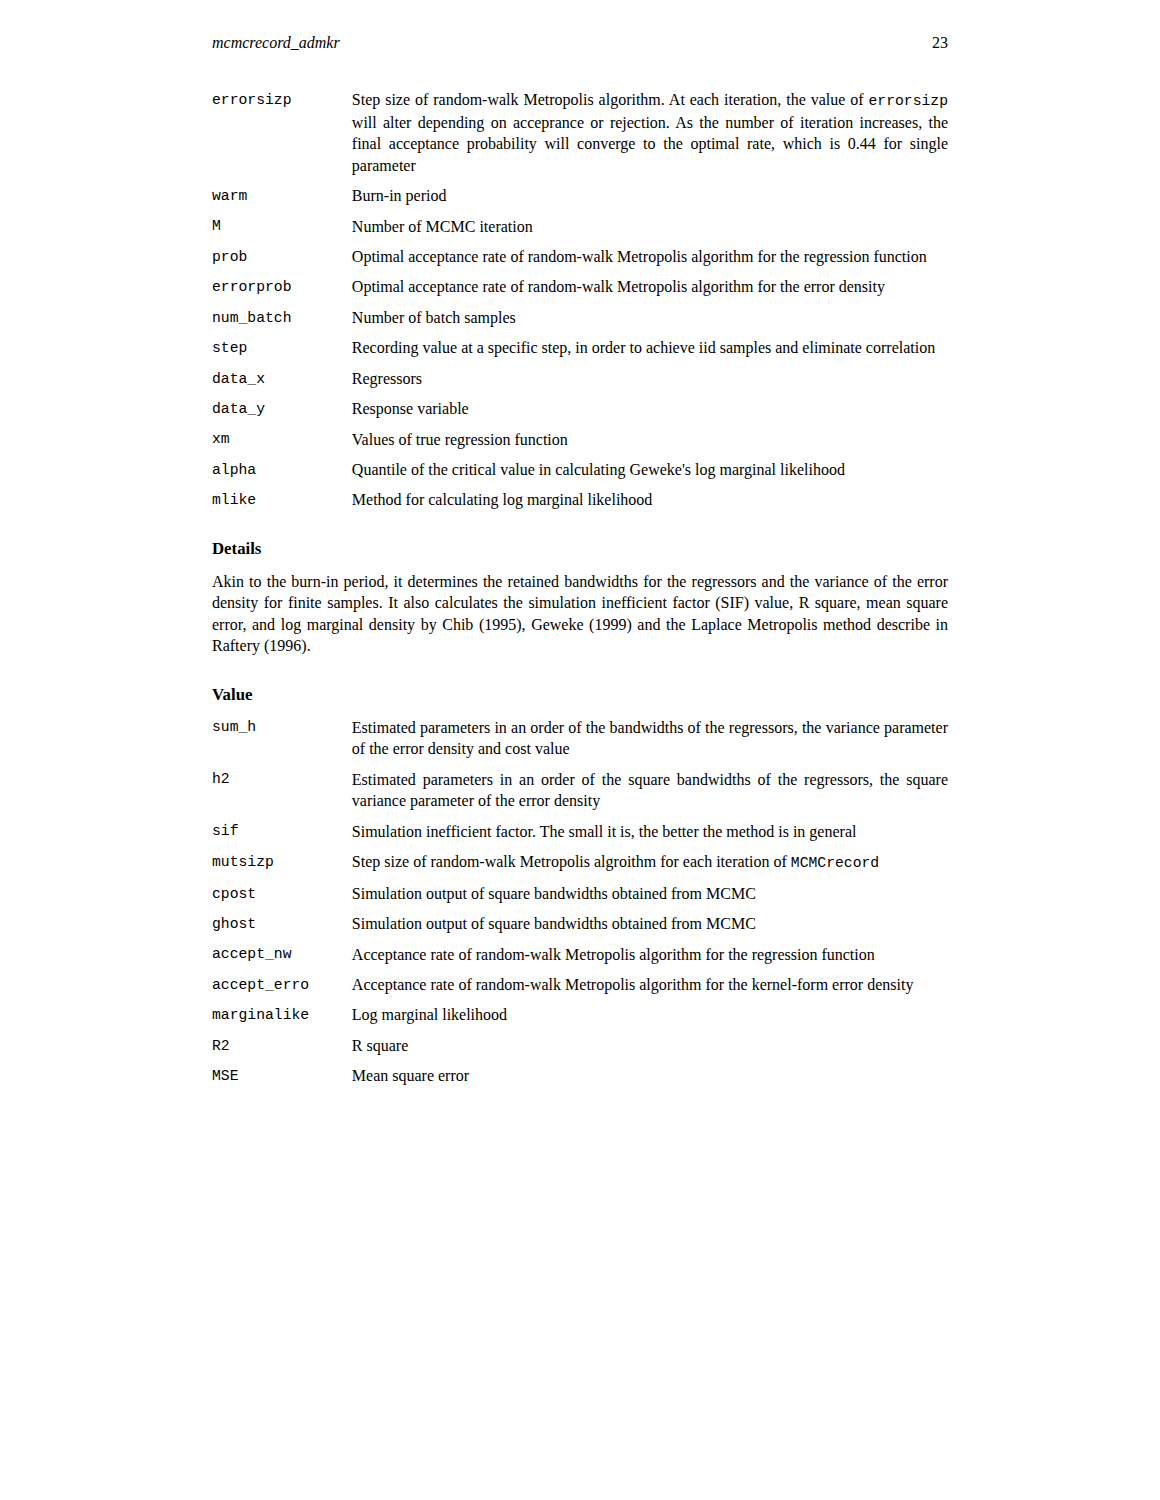mcmcrecord_admkr 23
errorsizp
Step size of random-walk Metropolis algorithm. At each iteration, the value of errorsizp will alter depending on acceprance or rejection. As the number of iteration increases, the final acceptance probability will converge to the optimal rate, which is 0.44 for single parameter
warm
Burn-in period
M
Number of MCMC iteration
prob
Optimal acceptance rate of random-walk Metropolis algorithm for the regression function
errorprob
Optimal acceptance rate of random-walk Metropolis algorithm for the error density
num_batch
Number of batch samples
step
Recording value at a specific step, in order to achieve iid samples and eliminate correlation
data_x
Regressors
data_y
Response variable
xm
Values of true regression function
alpha
Quantile of the critical value in calculating Geweke's log marginal likelihood
mlike
Method for calculating log marginal likelihood
Details
Akin to the burn-in period, it determines the retained bandwidths for the regressors and the variance of the error density for finite samples. It also calculates the simulation inefficient factor (SIF) value, R square, mean square error, and log marginal density by Chib (1995), Geweke (1999) and the Laplace Metropolis method describe in Raftery (1996).
Value
sum_h
Estimated parameters in an order of the bandwidths of the regressors, the variance parameter of the error density and cost value
h2
Estimated parameters in an order of the square bandwidths of the regressors, the square variance parameter of the error density
sif
Simulation inefficient factor. The small it is, the better the method is in general
mutsizp
Step size of random-walk Metropolis algroithm for each iteration of MCMCrecord
cpost
Simulation output of square bandwidths obtained from MCMC
ghost
Simulation output of square bandwidths obtained from MCMC
accept_nw
Acceptance rate of random-walk Metropolis algorithm for the regression function
accept_erro
Acceptance rate of random-walk Metropolis algorithm for the kernel-form error density
marginalike
Log marginal likelihood
R2
R square
MSE
Mean square error